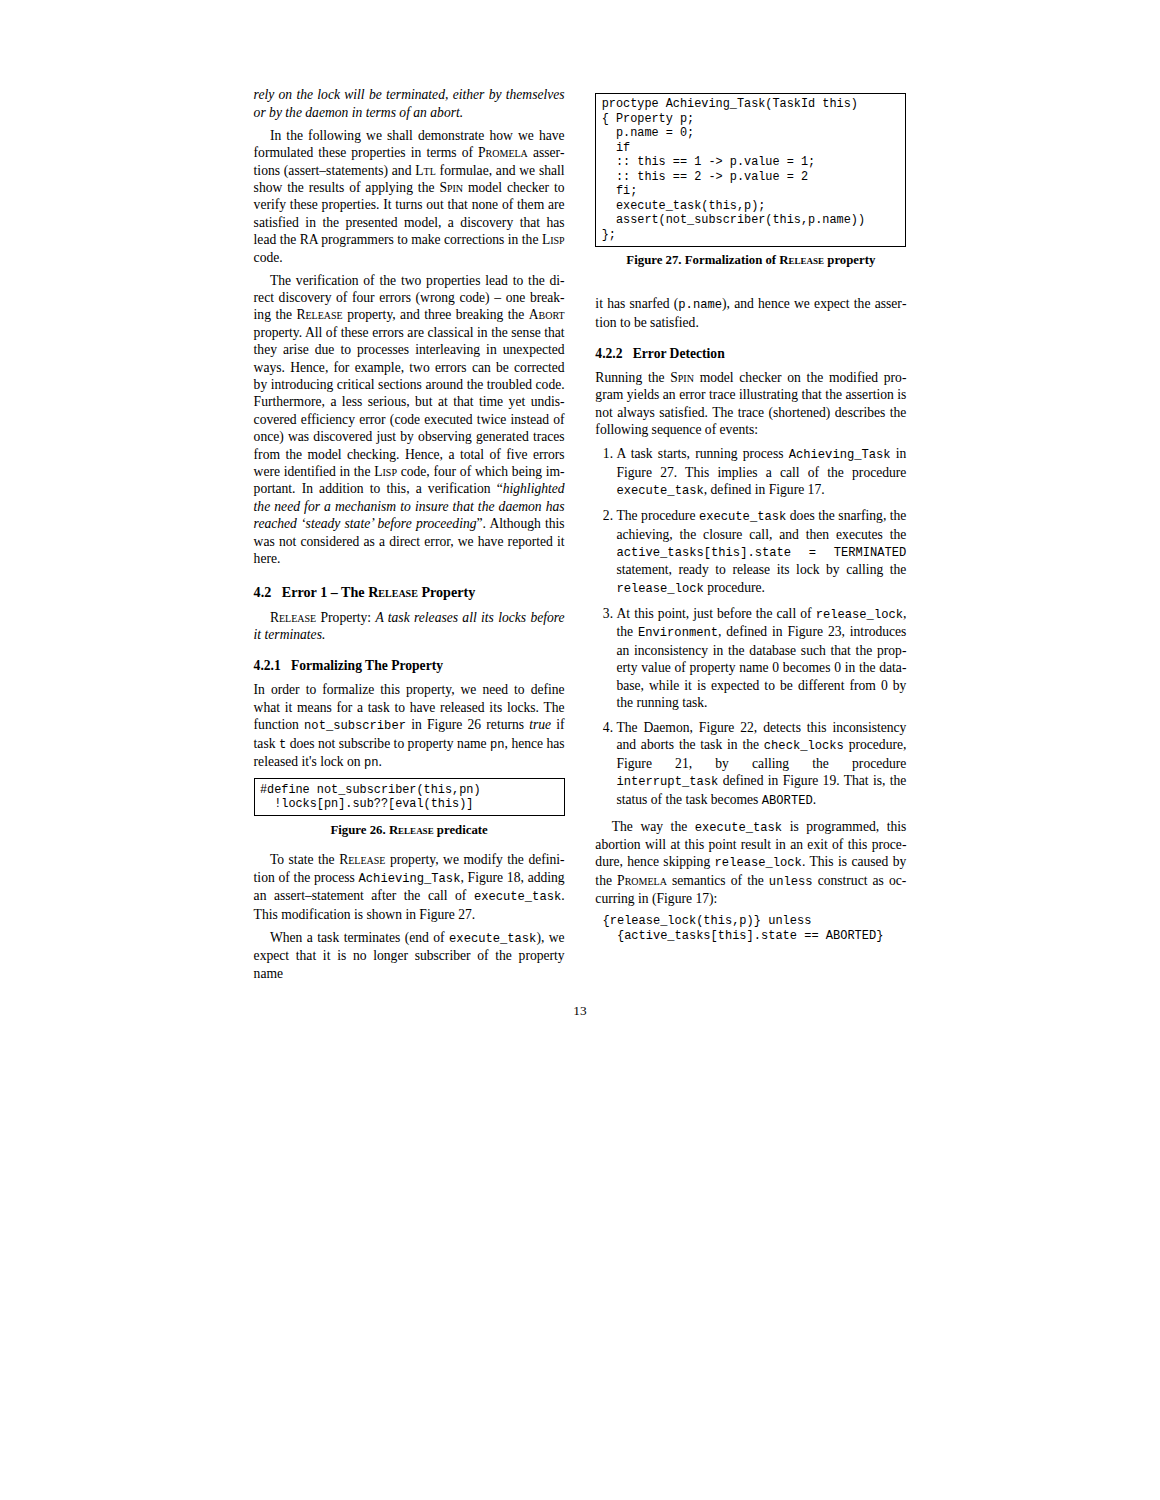rely on the lock will be terminated, either by themselves or by the daemon in terms of an abort.
In the following we shall demonstrate how we have formulated these properties in terms of Promela assertions (assert–statements) and Ltl formulae, and we shall show the results of applying the Spin model checker to verify these properties. It turns out that none of them are satisfied in the presented model, a discovery that has lead the RA programmers to make corrections in the Lisp code.
The verification of the two properties lead to the direct discovery of four errors (wrong code) – one breaking the Release property, and three breaking the Abort property. All of these errors are classical in the sense that they arise due to processes interleaving in unexpected ways. Hence, for example, two errors can be corrected by introducing critical sections around the troubled code. Furthermore, a less serious, but at that time yet undiscovered efficiency error (code executed twice instead of once) was discovered just by observing generated traces from the model checking. Hence, a total of five errors were identified in the Lisp code, four of which being important. In addition to this, a verification “highlighted the need for a mechanism to insure that the daemon has reached ‘steady state’ before proceeding”. Although this was not considered as a direct error, we have reported it here.
4.2 Error 1 – The Release Property
Release Property: A task releases all its locks before it terminates.
4.2.1 Formalizing The Property
In order to formalize this property, we need to define what it means for a task to have released its locks. The function not_subscriber in Figure 26 returns true if task t does not subscribe to property name pn, hence has released it's lock on pn.
#define not_subscriber(this,pn) !locks[pn].sub??[eval(this)]
Figure 26. Release predicate
To state the Release property, we modify the definition of the process Achieving_Task, Figure 18, adding an assert–statement after the call of execute_task. This modification is shown in Figure 27.
When a task terminates (end of execute_task), we expect that it is no longer subscriber of the property name
proctype Achieving_Task(TaskId this) { Property p; p.name = 0; if :: this == 1 -> p.value = 1; :: this == 2 -> p.value = 2 fi; execute_task(this,p); assert(not_subscriber(this,p.name)) };
Figure 27. Formalization of Release property
it has snarfed (p.name), and hence we expect the assertion to be satisfied.
4.2.2 Error Detection
Running the Spin model checker on the modified program yields an error trace illustrating that the assertion is not always satisfied. The trace (shortened) describes the following sequence of events:
A task starts, running process Achieving_Task in Figure 27. This implies a call of the procedure execute_task, defined in Figure 17.
The procedure execute_task does the snarfing, the achieving, the closure call, and then executes the active_tasks[this].state = TERMINATED statement, ready to release its lock by calling the release_lock procedure.
At this point, just before the call of release_lock, the Environment, defined in Figure 23, introduces an inconsistency in the database such that the property value of property name 0 becomes 0 in the database, while it is expected to be different from 0 by the running task.
The Daemon, Figure 22, detects this inconsistency and aborts the task in the check_locks procedure, Figure 21, by calling the procedure interrupt_task defined in Figure 19. That is, the status of the task becomes ABORTED.
The way the execute_task is programmed, this abortion will at this point result in an exit of this procedure, hence skipping release_lock. This is caused by the Promela semantics of the unless construct as occurring in (Figure 17):
{release_lock(this,p)} unless {active_tasks[this].state == ABORTED}
13